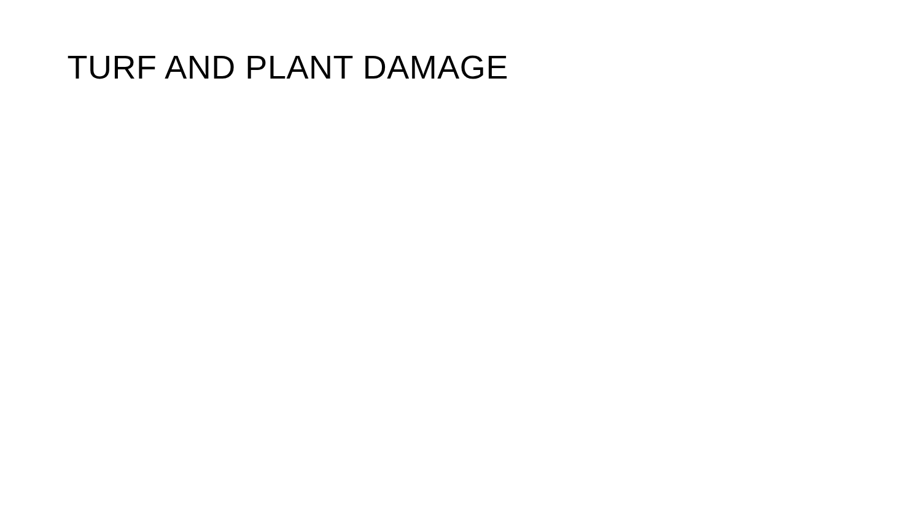TURF AND PLANT DAMAGE